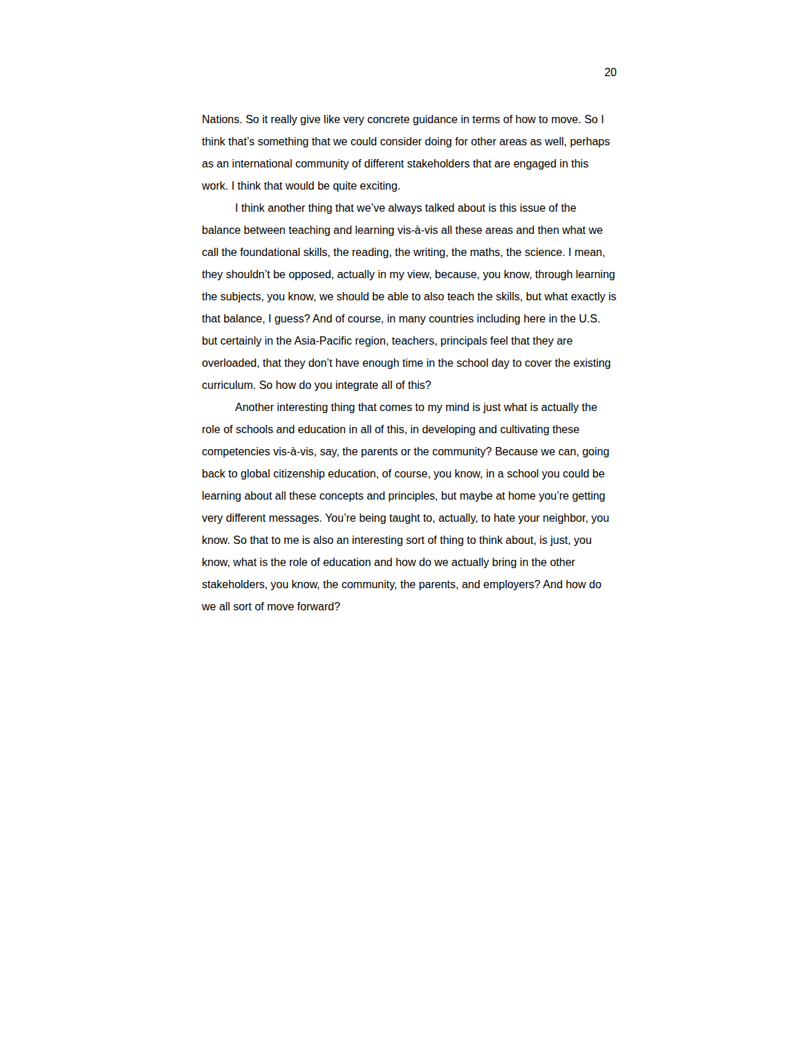20
Nations. So it really give like very concrete guidance in terms of how to move. So I think that’s something that we could consider doing for other areas as well, perhaps as an international community of different stakeholders that are engaged in this work. I think that would be quite exciting.
I think another thing that we’ve always talked about is this issue of the balance between teaching and learning vis-à-vis all these areas and then what we call the foundational skills, the reading, the writing, the maths, the science. I mean, they shouldn’t be opposed, actually in my view, because, you know, through learning the subjects, you know, we should be able to also teach the skills, but what exactly is that balance, I guess? And of course, in many countries including here in the U.S. but certainly in the Asia-Pacific region, teachers, principals feel that they are overloaded, that they don’t have enough time in the school day to cover the existing curriculum. So how do you integrate all of this?
Another interesting thing that comes to my mind is just what is actually the role of schools and education in all of this, in developing and cultivating these competencies vis-à-vis, say, the parents or the community? Because we can, going back to global citizenship education, of course, you know, in a school you could be learning about all these concepts and principles, but maybe at home you’re getting very different messages. You’re being taught to, actually, to hate your neighbor, you know. So that to me is also an interesting sort of thing to think about, is just, you know, what is the role of education and how do we actually bring in the other stakeholders, you know, the community, the parents, and employers? And how do we all sort of move forward?